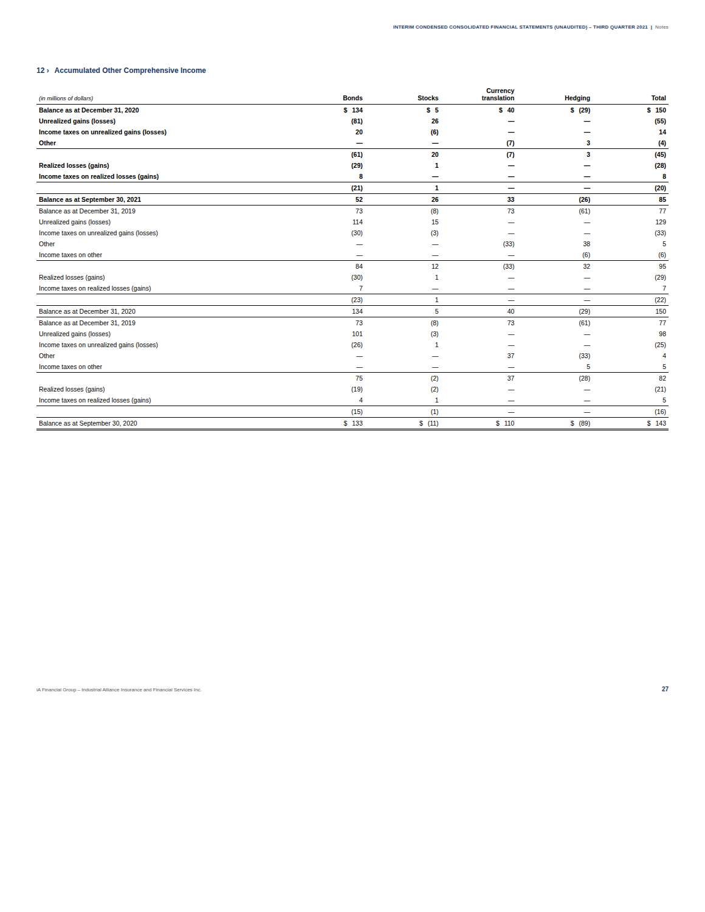INTERIM CONDENSED CONSOLIDATED FINANCIAL STATEMENTS (UNAUDITED) – THIRD QUARTER 2021 | Notes
12 › Accumulated Other Comprehensive Income
| (in millions of dollars) | Bonds | Stocks | Currency translation | Hedging | Total |
| --- | --- | --- | --- | --- | --- |
| Balance as at December 31, 2020 | $ 134 | $ 5 | $ 40 | $ (29) | $ 150 |
| Unrealized gains (losses) | (81) | 26 | — | — | (55) |
| Income taxes on unrealized gains (losses) | 20 | (6) | — | — | 14 |
| Other | — | — | (7) | 3 | (4) |
| | (61) | 20 | (7) | 3 | (45) |
| Realized losses (gains) | (29) | 1 | — | — | (28) |
| Income taxes on realized losses (gains) | 8 | — | — | — | 8 |
| | (21) | 1 | — | — | (20) |
| Balance as at September 30, 2021 | 52 | 26 | 33 | (26) | 85 |
| Balance as at December 31, 2019 | 73 | (8) | 73 | (61) | 77 |
| Unrealized gains (losses) | 114 | 15 | — | — | 129 |
| Income taxes on unrealized gains (losses) | (30) | (3) | — | — | (33) |
| Other | — | — | (33) | 38 | 5 |
| Income taxes on other | — | — | — | (6) | (6) |
| | 84 | 12 | (33) | 32 | 95 |
| Realized losses (gains) | (30) | 1 | — | — | (29) |
| Income taxes on realized losses (gains) | 7 | — | — | — | 7 |
| | (23) | 1 | — | — | (22) |
| Balance as at December 31, 2020 | 134 | 5 | 40 | (29) | 150 |
| Balance as at December 31, 2019 | 73 | (8) | 73 | (61) | 77 |
| Unrealized gains (losses) | 101 | (3) | — | — | 98 |
| Income taxes on unrealized gains (losses) | (26) | 1 | — | — | (25) |
| Other | — | — | 37 | (33) | 4 |
| Income taxes on other | — | — | — | 5 | 5 |
| | 75 | (2) | 37 | (28) | 82 |
| Realized losses (gains) | (19) | (2) | — | — | (21) |
| Income taxes on realized losses (gains) | 4 | 1 | — | — | 5 |
| | (15) | (1) | — | — | (16) |
| Balance as at September 30, 2020 | $ 133 | $ (11) | $ 110 | $ (89) | $ 143 |
iA Financial Group – Industrial Alliance Insurance and Financial Services Inc.
27